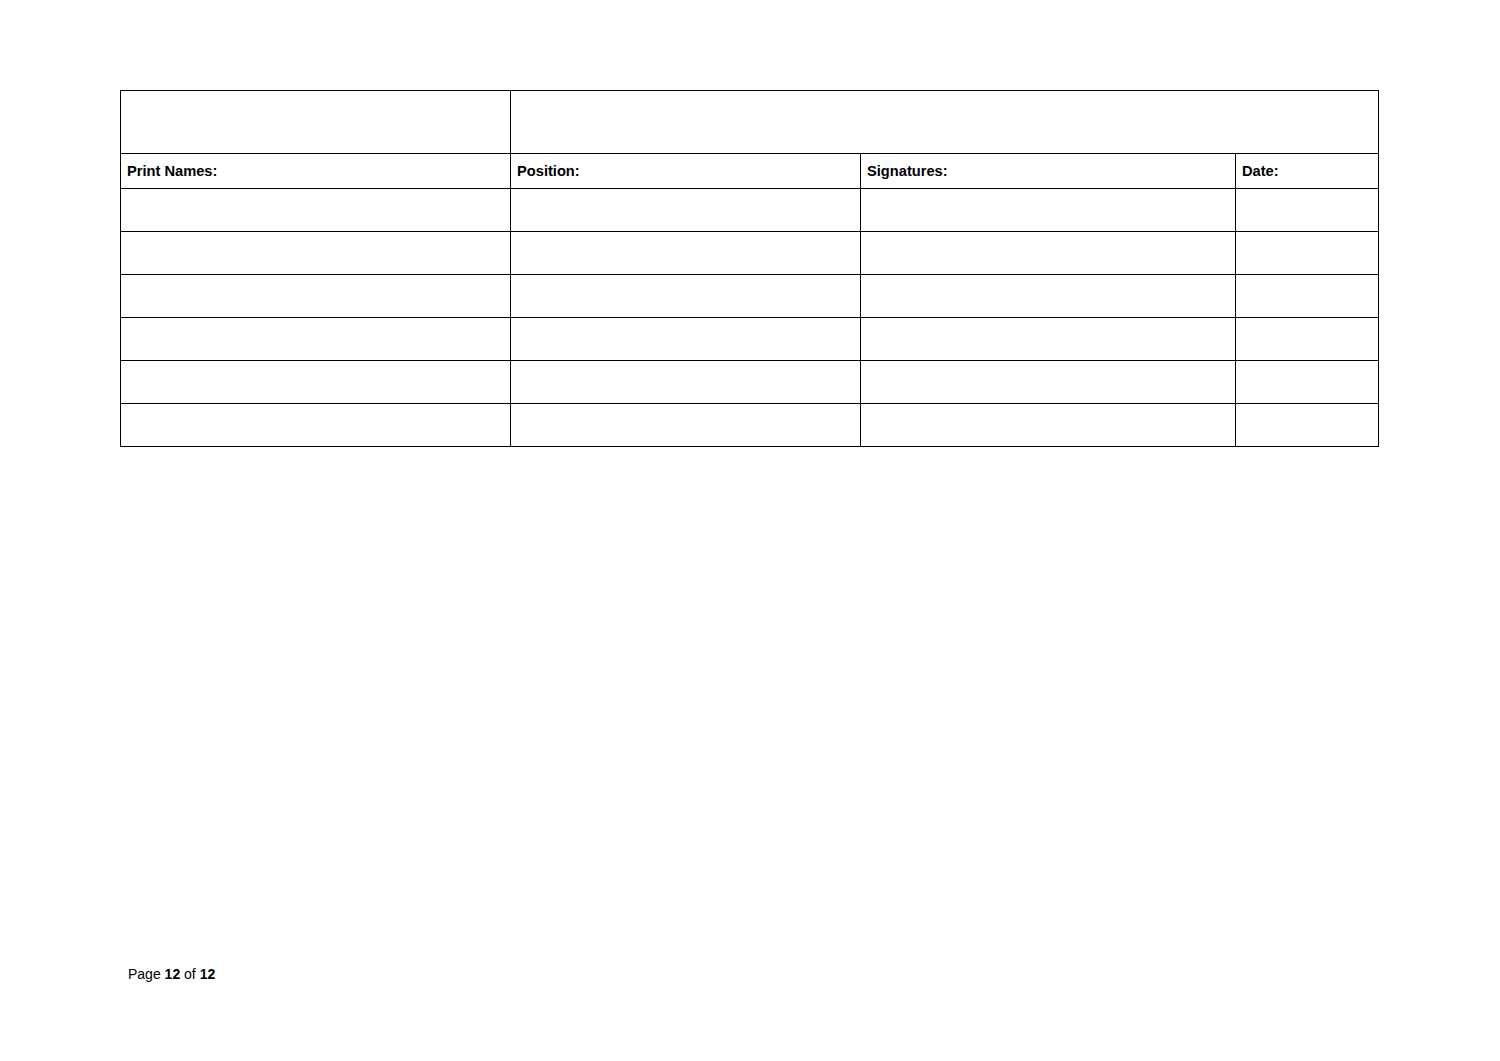| Print Names: | Position: | Signatures: | Date: |
Page 12 of 12